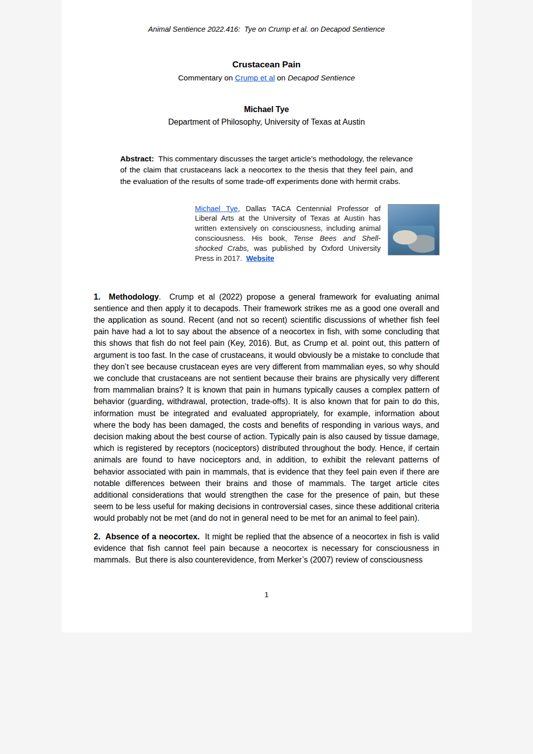Animal Sentience 2022.416: Tye on Crump et al. on Decapod Sentience
Crustacean Pain
Commentary on Crump et al on Decapod Sentience
Michael Tye
Department of Philosophy, University of Texas at Austin
Abstract: This commentary discusses the target article’s methodology, the relevance of the claim that crustaceans lack a neocortex to the thesis that they feel pain, and the evaluation of the results of some trade-off experiments done with hermit crabs.
Michael Tye, Dallas TACA Centennial Professor of Liberal Arts at the University of Texas at Austin has written extensively on consciousness, including animal consciousness. His book, Tense Bees and Shell-shocked Crabs, was published by Oxford University Press in 2017. Website
1. Methodology. Crump et al (2022) propose a general framework for evaluating animal sentience and then apply it to decapods. Their framework strikes me as a good one overall and the application as sound. Recent (and not so recent) scientific discussions of whether fish feel pain have had a lot to say about the absence of a neocortex in fish, with some concluding that this shows that fish do not feel pain (Key, 2016). But, as Crump et al. point out, this pattern of argument is too fast. In the case of crustaceans, it would obviously be a mistake to conclude that they don’t see because crustacean eyes are very different from mammalian eyes, so why should we conclude that crustaceans are not sentient because their brains are physically very different from mammalian brains? It is known that pain in humans typically causes a complex pattern of behavior (guarding, withdrawal, protection, trade-offs). It is also known that for pain to do this, information must be integrated and evaluated appropriately, for example, information about where the body has been damaged, the costs and benefits of responding in various ways, and decision making about the best course of action. Typically pain is also caused by tissue damage, which is registered by receptors (nociceptors) distributed throughout the body. Hence, if certain animals are found to have nociceptors and, in addition, to exhibit the relevant patterns of behavior associated with pain in mammals, that is evidence that they feel pain even if there are notable differences between their brains and those of mammals. The target article cites additional considerations that would strengthen the case for the presence of pain, but these seem to be less useful for making decisions in controversial cases, since these additional criteria would probably not be met (and do not in general need to be met for an animal to feel pain).
2. Absence of a neocortex. It might be replied that the absence of a neocortex in fish is valid evidence that fish cannot feel pain because a neocortex is necessary for consciousness in mammals. But there is also counterevidence, from Merker’s (2007) review of consciousness
1